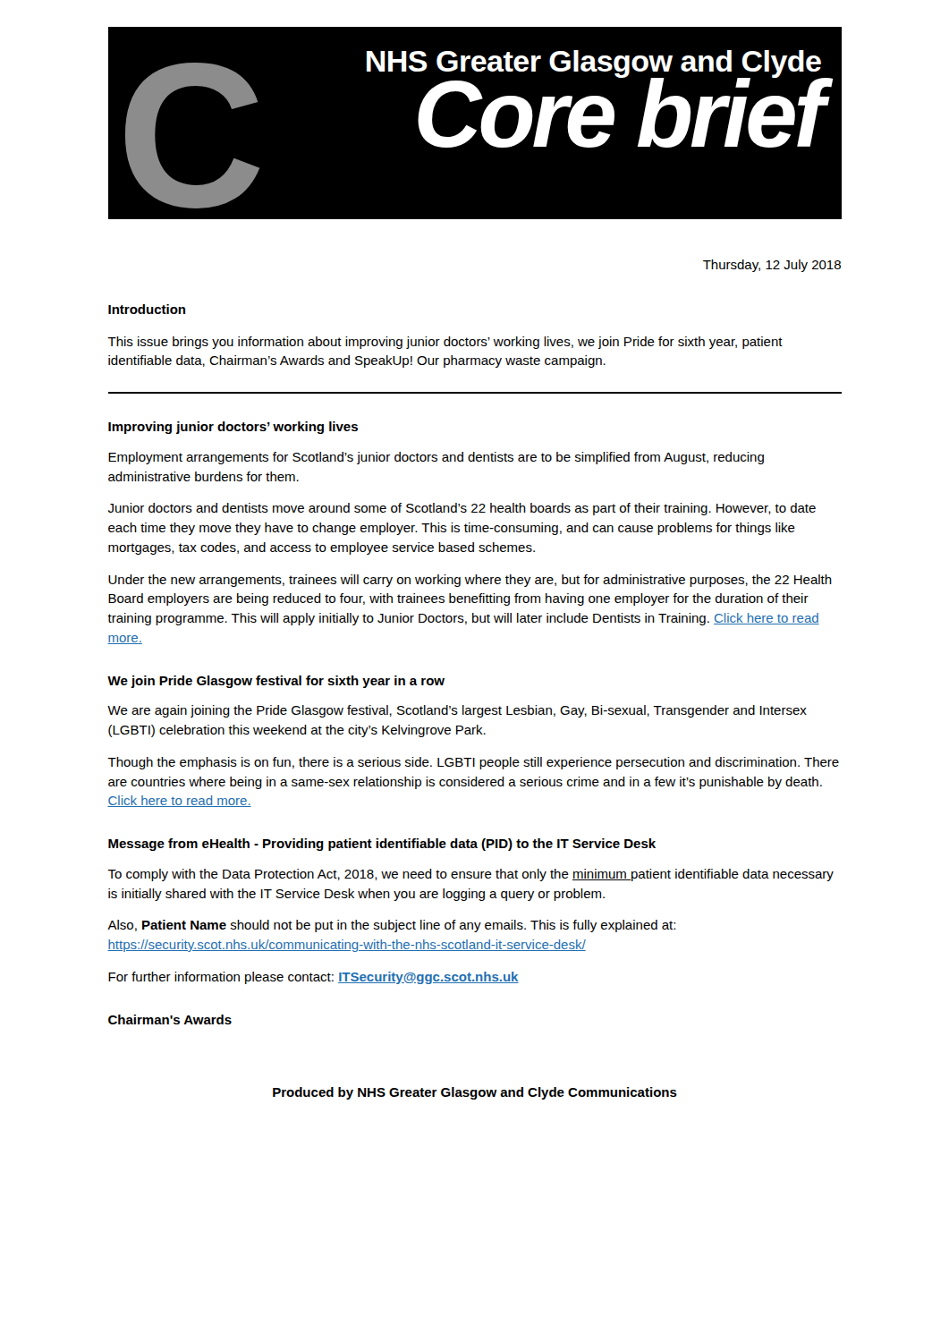C
NHS Greater Glasgow and Clyde
Core brief
Thursday, 12 July 2018
Introduction
This issue brings you information about improving junior doctors’ working lives, we join Pride for sixth year, patient identifiable data, Chairman’s Awards and SpeakUp! Our pharmacy waste campaign.
Improving junior doctors’ working lives
Employment arrangements for Scotland’s junior doctors and dentists are to be simplified from August, reducing administrative burdens for them.
Junior doctors and dentists move around some of Scotland’s 22 health boards as part of their training. However, to date each time they move they have to change employer. This is time-consuming, and can cause problems for things like mortgages, tax codes, and access to employee service based schemes.
Under the new arrangements, trainees will carry on working where they are, but for administrative purposes, the 22 Health Board employers are being reduced to four, with trainees benefitting from having one employer for the duration of their training programme. This will apply initially to Junior Doctors, but will later include Dentists in Training. Click here to read more.
We join Pride Glasgow festival for sixth year in a row
We are again joining the Pride Glasgow festival, Scotland’s largest Lesbian, Gay, Bi-sexual, Transgender and Intersex (LGBTI) celebration this weekend at the city’s Kelvingrove Park.
Though the emphasis is on fun, there is a serious side. LGBTI people still experience persecution and discrimination. There are countries where being in a same-sex relationship is considered a serious crime and in a few it’s punishable by death. Click here to read more.
Message from eHealth - Providing patient identifiable data (PID) to the IT Service Desk
To comply with the Data Protection Act, 2018, we need to ensure that only the minimum patient identifiable data necessary is initially shared with the IT Service Desk when you are logging a query or problem.
Also, Patient Name should not be put in the subject line of any emails. This is fully explained at: https://security.scot.nhs.uk/communicating-with-the-nhs-scotland-it-service-desk/
For further information please contact: ITSecurity@ggc.scot.nhs.uk
Chairman's Awards
Produced by NHS Greater Glasgow and Clyde Communications